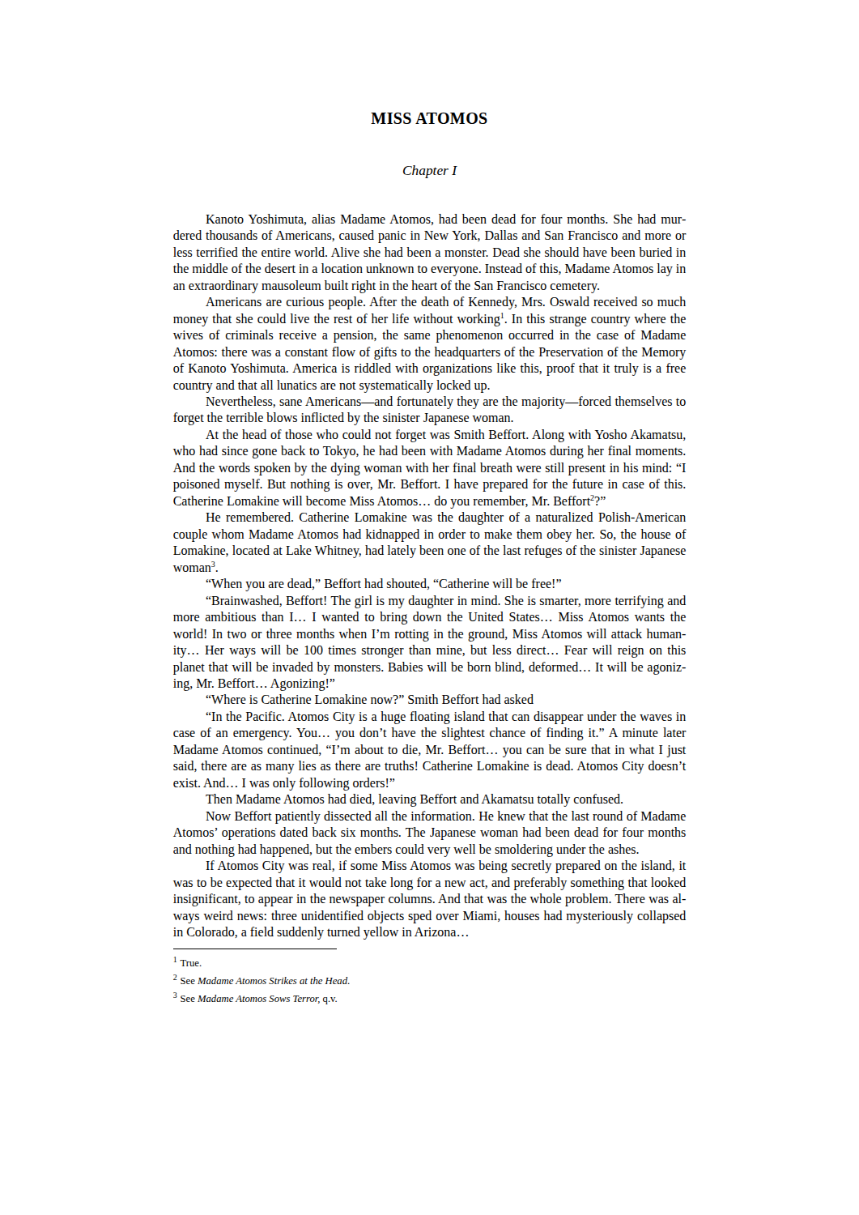MISS ATOMOS
Chapter I
Kanoto Yoshimuta, alias Madame Atomos, had been dead for four months. She had murdered thousands of Americans, caused panic in New York, Dallas and San Francisco and more or less terrified the entire world. Alive she had been a monster. Dead she should have been buried in the middle of the desert in a location unknown to everyone. Instead of this, Madame Atomos lay in an extraordinary mausoleum built right in the heart of the San Francisco cemetery.
Americans are curious people. After the death of Kennedy, Mrs. Oswald received so much money that she could live the rest of her life without working1. In this strange country where the wives of criminals receive a pension, the same phenomenon occurred in the case of Madame Atomos: there was a constant flow of gifts to the headquarters of the Preservation of the Memory of Kanoto Yoshimuta. America is riddled with organizations like this, proof that it truly is a free country and that all lunatics are not systematically locked up.
Nevertheless, sane Americans—and fortunately they are the majority—forced themselves to forget the terrible blows inflicted by the sinister Japanese woman.
At the head of those who could not forget was Smith Beffort. Along with Yosho Akamatsu, who had since gone back to Tokyo, he had been with Madame Atomos during her final moments. And the words spoken by the dying woman with her final breath were still present in his mind: “I poisoned myself. But nothing is over, Mr. Beffort. I have prepared for the future in case of this. Catherine Lomakine will become Miss Atomos… do you remember, Mr. Beffort2?”
He remembered. Catherine Lomakine was the daughter of a naturalized Polish-American couple whom Madame Atomos had kidnapped in order to make them obey her. So, the house of Lomakine, located at Lake Whitney, had lately been one of the last refuges of the sinister Japanese woman3.
“When you are dead,” Beffort had shouted, “Catherine will be free!”
“Brainwashed, Beffort! The girl is my daughter in mind. She is smarter, more terrifying and more ambitious than I… I wanted to bring down the United States… Miss Atomos wants the world! In two or three months when I’m rotting in the ground, Miss Atomos will attack humanity… Her ways will be 100 times stronger than mine, but less direct… Fear will reign on this planet that will be invaded by monsters. Babies will be born blind, deformed… It will be agonizing, Mr. Beffort… Agonizing!”
“Where is Catherine Lomakine now?” Smith Beffort had asked
“In the Pacific. Atomos City is a huge floating island that can disappear under the waves in case of an emergency. You… you don’t have the slightest chance of finding it.” A minute later Madame Atomos continued, “I’m about to die, Mr. Beffort… you can be sure that in what I just said, there are as many lies as there are truths! Catherine Lomakine is dead. Atomos City doesn’t exist. And… I was only following orders!”
Then Madame Atomos had died, leaving Beffort and Akamatsu totally confused.
Now Beffort patiently dissected all the information. He knew that the last round of Madame Atomos’ operations dated back six months. The Japanese woman had been dead for four months and nothing had happened, but the embers could very well be smoldering under the ashes.
If Atomos City was real, if some Miss Atomos was being secretly prepared on the island, it was to be expected that it would not take long for a new act, and preferably something that looked insignificant, to appear in the newspaper columns. And that was the whole problem. There was always weird news: three unidentified objects sped over Miami, houses had mysteriously collapsed in Colorado, a field suddenly turned yellow in Arizona…
1 True.
2 See Madame Atomos Strikes at the Head.
3 See Madame Atomos Sows Terror, q.v.